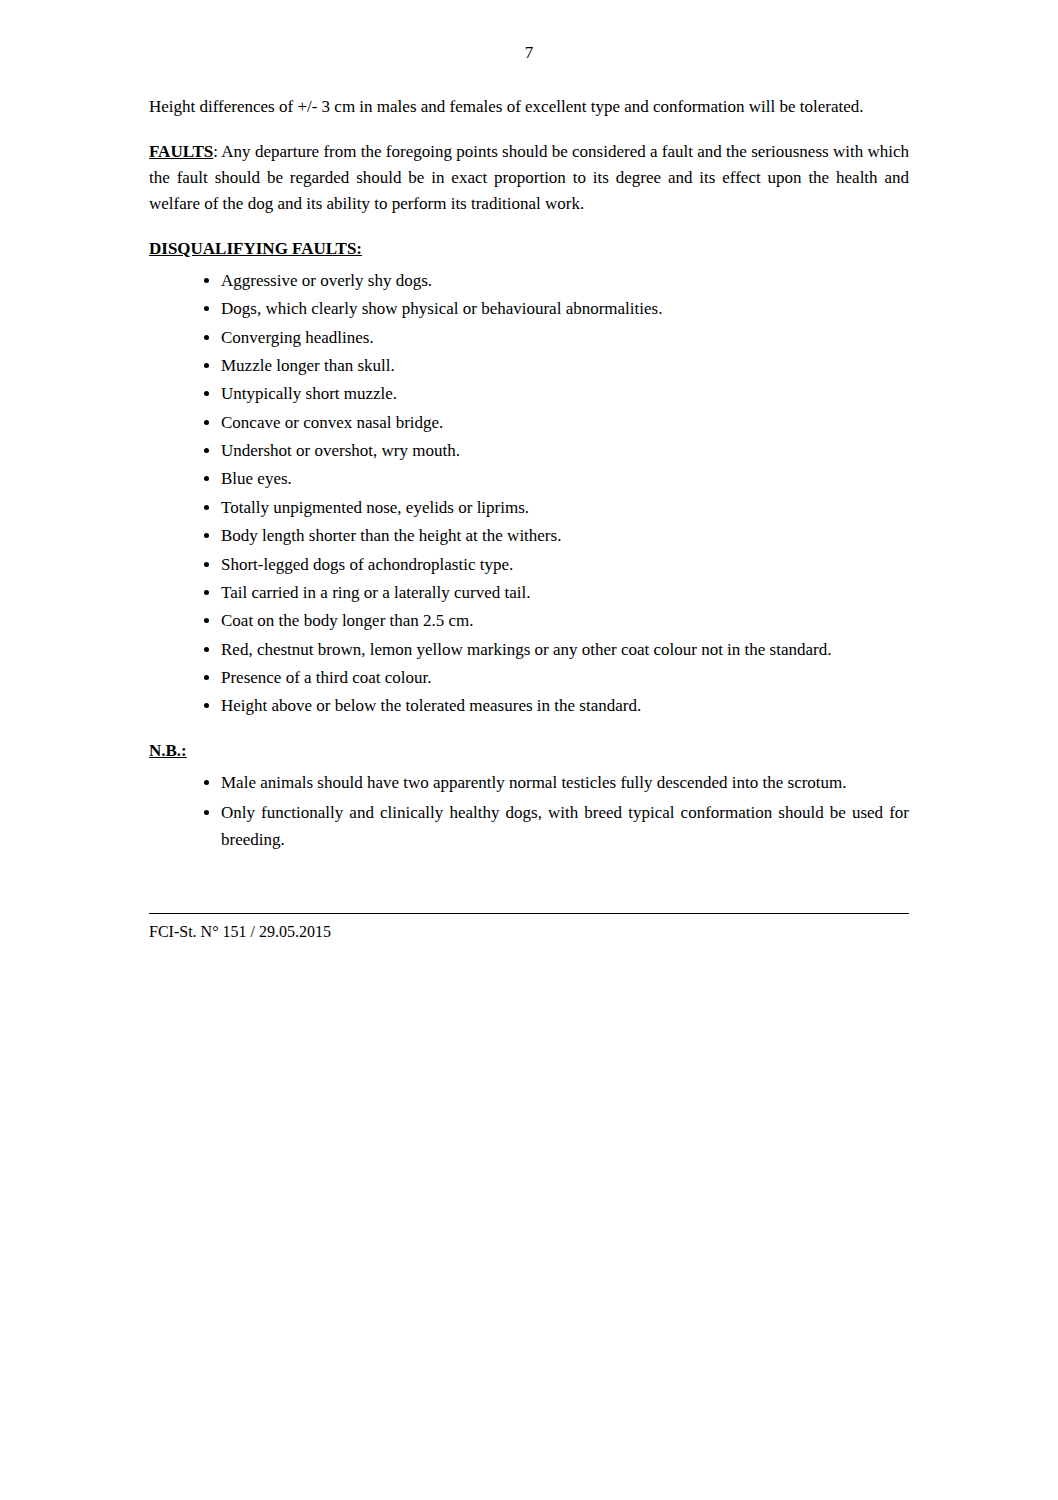7
Height differences of +/- 3 cm in males and females of excellent type and conformation will be tolerated.
FAULTS: Any departure from the foregoing points should be considered a fault and the seriousness with which the fault should be regarded should be in exact proportion to its degree and its effect upon the health and welfare of the dog and its ability to perform its traditional work.
DISQUALIFYING FAULTS:
Aggressive or overly shy dogs.
Dogs, which clearly show physical or behavioural abnormalities.
Converging headlines.
Muzzle longer than skull.
Untypically short muzzle.
Concave or convex nasal bridge.
Undershot or overshot, wry mouth.
Blue eyes.
Totally unpigmented nose, eyelids or liprims.
Body length shorter than the height at the withers.
Short-legged dogs of achondroplastic type.
Tail carried in a ring or a laterally curved tail.
Coat on the body longer than 2.5 cm.
Red, chestnut brown, lemon yellow markings or any other coat colour not in the standard.
Presence of a third coat colour.
Height above or below the tolerated measures in the standard.
N.B.:
Male animals should have two apparently normal testicles fully descended into the scrotum.
Only functionally and clinically healthy dogs, with breed typical conformation should be used for breeding.
FCI-St. N° 151 / 29.05.2015